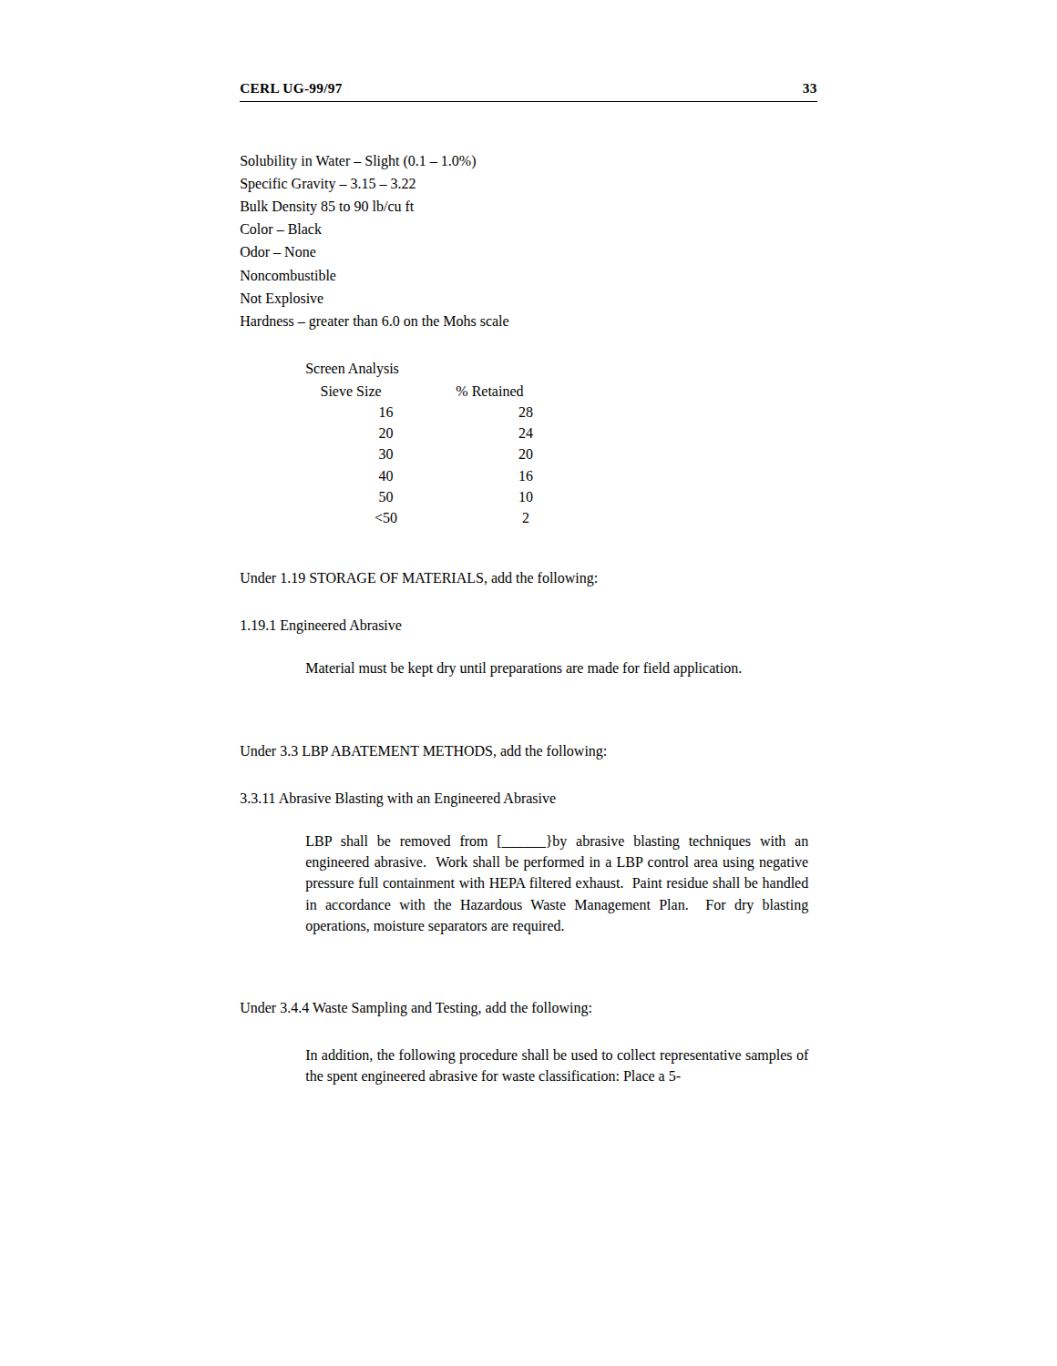CERL UG-99/97 33
Solubility in Water – Slight (0.1 – 1.0%)
Specific Gravity – 3.15 – 3.22
Bulk Density 85 to 90 lb/cu ft
Color – Black
Odor – None
Noncombustible
Not Explosive
Hardness – greater than 6.0 on the Mohs scale
Screen Analysis
| Sieve Size | % Retained |
| --- | --- |
| 16 | 28 |
| 20 | 24 |
| 30 | 20 |
| 40 | 16 |
| 50 | 10 |
| <50 | 2 |
Under 1.19 STORAGE OF MATERIALS, add the following:
1.19.1 Engineered Abrasive
Material must be kept dry until preparations are made for field application.
Under 3.3 LBP ABATEMENT METHODS, add the following:
3.3.11 Abrasive Blasting with an Engineered Abrasive
LBP shall be removed from [______}by abrasive blasting techniques with an engineered abrasive. Work shall be performed in a LBP control area using negative pressure full containment with HEPA filtered exhaust. Paint residue shall be handled in accordance with the Hazardous Waste Management Plan. For dry blasting operations, moisture separators are required.
Under 3.4.4 Waste Sampling and Testing, add the following:
In addition, the following procedure shall be used to collect representative samples of the spent engineered abrasive for waste classification: Place a 5-